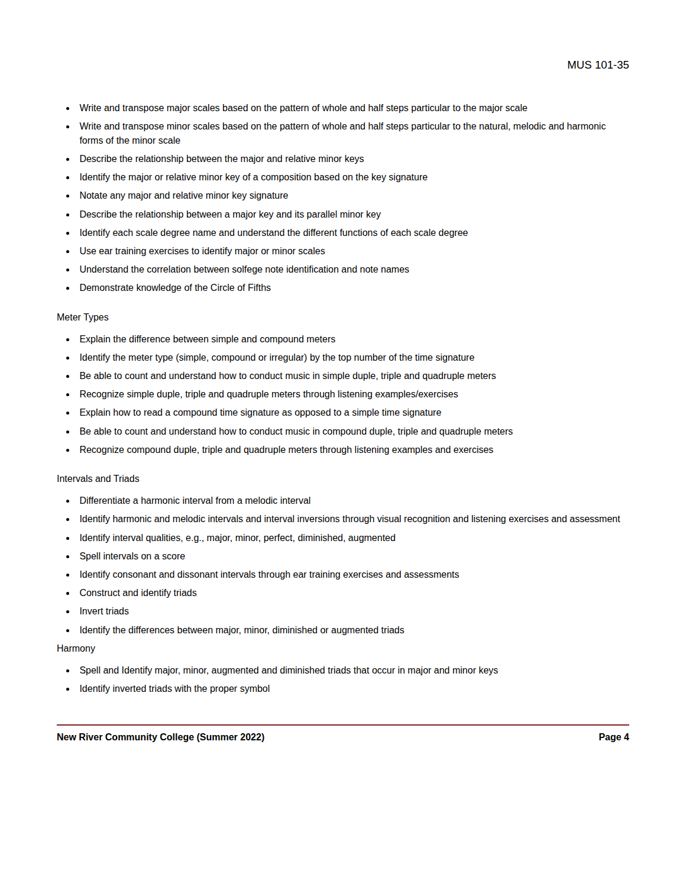MUS 101-35
Write and transpose major scales based on the pattern of whole and half steps particular to the major scale
Write and transpose minor scales based on the pattern of whole and half steps particular to the natural, melodic and harmonic forms of the minor scale
Describe the relationship between the major and relative minor keys
Identify the major or relative minor key of a composition based on the key signature
Notate any major and relative minor key signature
Describe the relationship between a major key and its parallel minor key
Identify each scale degree name and understand the different functions of each scale degree
Use ear training exercises to identify major or minor scales
Understand the correlation between solfege note identification and note names
Demonstrate knowledge of the Circle of Fifths
Meter Types
Explain the difference between simple and compound meters
Identify the meter type (simple, compound or irregular) by the top number of the time signature
Be able to count and understand how to conduct music in simple duple, triple and quadruple meters
Recognize simple duple, triple and quadruple meters through listening examples/exercises
Explain how to read a compound time signature as opposed to a simple time signature
Be able to count and understand how to conduct music in compound duple, triple and quadruple meters
Recognize compound duple, triple and quadruple meters through listening examples and exercises
Intervals and Triads
Differentiate a harmonic interval from a melodic interval
Identify harmonic and melodic intervals and interval inversions through visual recognition and listening exercises and assessment
Identify interval qualities, e.g., major, minor, perfect, diminished, augmented
Spell intervals on a score
Identify consonant and dissonant intervals through ear training exercises and assessments
Construct and identify triads
Invert triads
Identify the differences between major, minor, diminished or augmented triads
Harmony
Spell and Identify major, minor, augmented and diminished triads that occur in major and minor keys
Identify inverted triads with the proper symbol
New River Community College (Summer 2022) Page 4